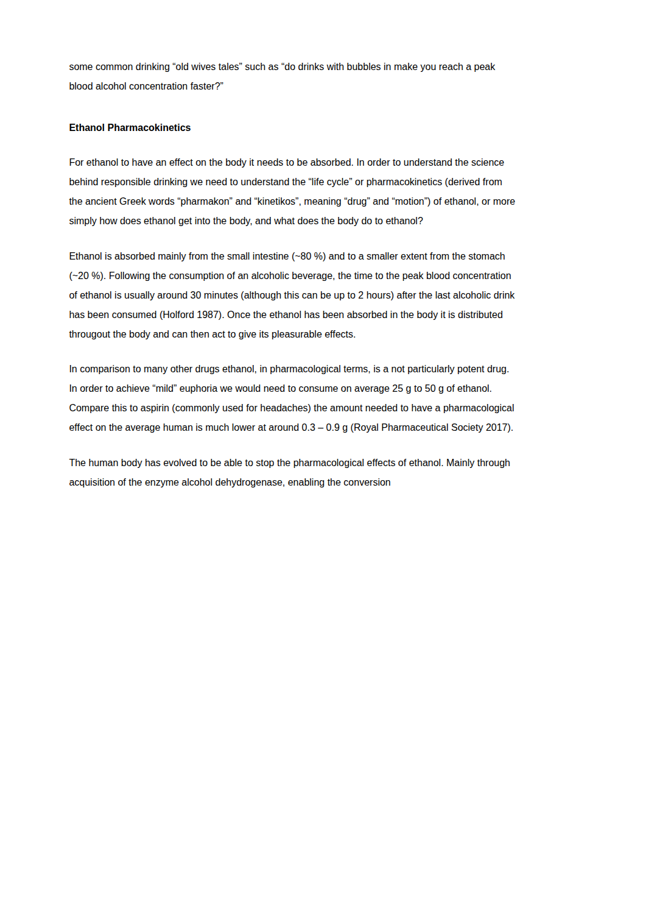some common drinking “old wives tales” such as “do drinks with bubbles in make you reach a peak blood alcohol concentration faster?”
Ethanol Pharmacokinetics
For ethanol to have an effect on the body it needs to be absorbed. In order to understand the science behind responsible drinking we need to understand the “life cycle” or pharmacokinetics (derived from the ancient Greek words “pharmakon” and “kinetikos”, meaning “drug” and “motion”) of ethanol, or more simply how does ethanol get into the body, and what does the body do to ethanol?
Ethanol is absorbed mainly from the small intestine (~80 %) and to a smaller extent from the stomach (~20 %). Following the consumption of an alcoholic beverage, the time to the peak blood concentration of ethanol is usually around 30 minutes (although this can be up to 2 hours) after the last alcoholic drink has been consumed (Holford 1987). Once the ethanol has been absorbed in the body it is distributed througout the body and can then act to give its pleasurable effects.
In comparison to many other drugs ethanol, in pharmacological terms, is a not particularly potent drug. In order to achieve “mild” euphoria we would need to consume on average 25 g to 50 g of ethanol. Compare this to aspirin (commonly used for headaches) the amount needed to have a pharmacological effect on the average human is much lower at around 0.3 – 0.9 g (Royal Pharmaceutical Society 2017).
The human body has evolved to be able to stop the pharmacological effects of ethanol. Mainly through acquisition of the enzyme alcohol dehydrogenase, enabling the conversion